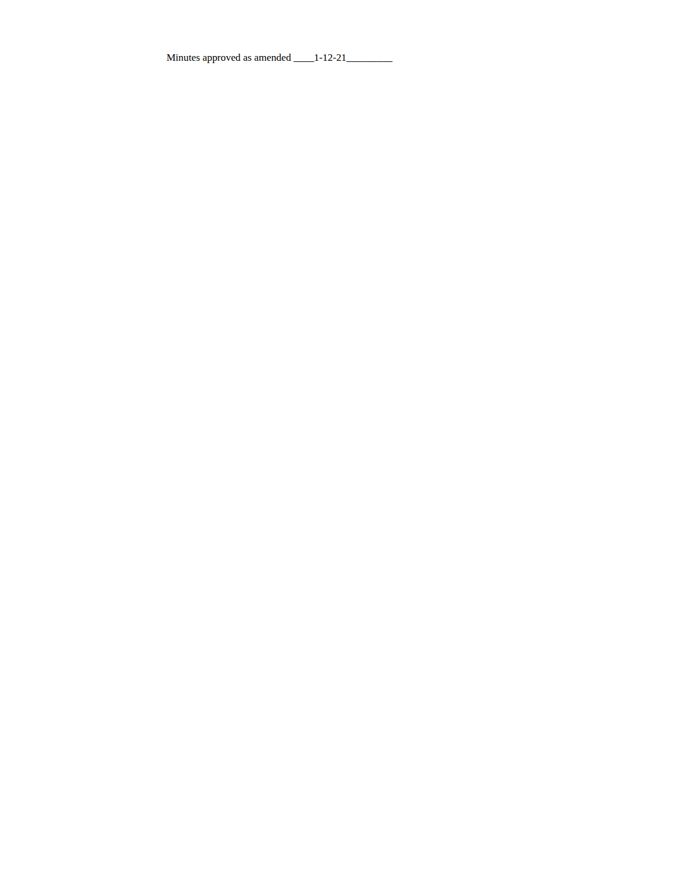Minutes approved as amended ____1-12-21_________